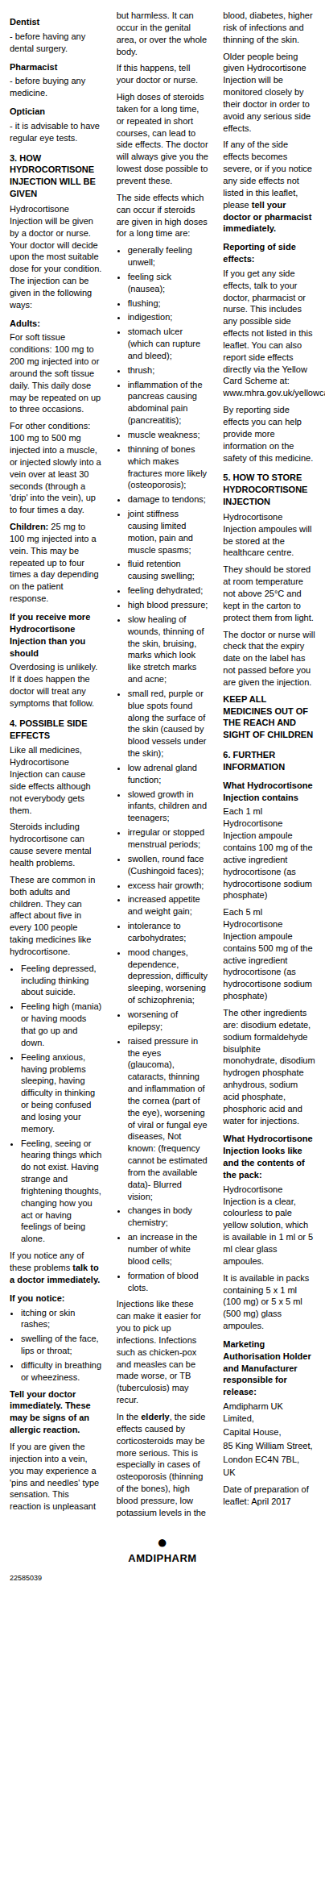Dentist
before having any dental surgery.
Pharmacist
before buying any medicine.
Optician
it is advisable to have regular eye tests.
3. HOW HYDROCORTISONE INJECTION WILL BE GIVEN
Hydrocortisone Injection will be given by a doctor or nurse. Your doctor will decide upon the most suitable dose for your condition. The injection can be given in the following ways:
Adults:
For soft tissue conditions: 100 mg to 200 mg injected into or around the soft tissue daily. This daily dose may be repeated on up to three occasions.
For other conditions: 100 mg to 500 mg injected into a muscle, or injected slowly into a vein over at least 30 seconds (through a 'drip' into the vein), up to four times a day.
Children: 25 mg to 100 mg injected into a vein. This may be repeated up to four times a day depending on the patient response.
If you receive more Hydrocortisone Injection than you should
Overdosing is unlikely. If it does happen the doctor will treat any symptoms that follow.
4. POSSIBLE SIDE EFFECTS
Like all medicines, Hydrocortisone Injection can cause side effects although not everybody gets them.
Steroids including hydrocortisone can cause severe mental health problems.
These are common in both adults and children. They can affect about five in every 100 people taking medicines like hydrocortisone.
Feeling depressed, including thinking about suicide.
Feeling high (mania) or having moods that go up and down.
Feeling anxious, having problems sleeping, having difficulty in thinking or being confused and losing your memory.
Feeling, seeing or hearing things which do not exist. Having strange and frightening thoughts, changing how you act or having feelings of being alone.
If you notice any of these problems talk to a doctor immediately.
If you notice:
itching or skin rashes;
swelling of the face, lips or throat;
difficulty in breathing or wheeziness.
Tell your doctor immediately. These may be signs of an allergic reaction.
If you are given the injection into a vein, you may experience a 'pins and needles' type sensation. This reaction is unpleasant but harmless. It can occur in the genital area, or over the whole body.
If this happens, tell your doctor or nurse.
High doses of steroids taken for a long time, or repeated in short courses, can lead to side effects. The doctor will always give you the lowest dose possible to prevent these.
The side effects which can occur if steroids are given in high doses for a long time are:
generally feeling unwell;
feeling sick (nausea);
flushing;
indigestion;
stomach ulcer (which can rupture and bleed);
thrush;
inflammation of the pancreas causing abdominal pain (pancreatitis);
muscle weakness;
thinning of bones which makes fractures more likely (osteoporosis);
damage to tendons;
joint stiffness causing limited motion, pain and muscle spasms;
fluid retention causing swelling;
feeling dehydrated;
high blood pressure;
slow healing of wounds, thinning of the skin, bruising, marks which look like stretch marks and acne;
small red, purple or blue spots found along the surface of the skin (caused by blood vessels under the skin);
low adrenal gland function;
slowed growth in infants, children and teenagers;
irregular or stopped menstrual periods;
swollen, round face (Cushingoid faces);
excess hair growth;
increased appetite and weight gain;
intolerance to carbohydrates;
mood changes, dependence, depression, difficulty sleeping, worsening of schizophrenia;
worsening of epilepsy;
raised pressure in the eyes (glaucoma), cataracts, thinning and inflammation of the cornea (part of the eye), worsening of viral or fungal eye diseases, Not known: (frequency cannot be estimated from the available data)- Blurred vision;
changes in body chemistry;
an increase in the number of white blood cells;
formation of blood clots.
Injections like these can make it easier for you to pick up infections. Infections such as chicken-pox and measles can be made worse, or TB (tuberculosis) may recur.
In the elderly, the side effects caused by corticosteroids may be more serious. This is especially in cases of osteoporosis (thinning of the bones), high blood pressure, low potassium levels in the blood, diabetes, higher risk of infections and thinning of the skin.
Older people being given Hydrocortisone Injection will be monitored closely by their doctor in order to avoid any serious side effects.
If any of the side effects becomes severe, or if you notice any side effects not listed in this leaflet, please tell your doctor or pharmacist immediately.
Reporting of side effects:
If you get any side effects, talk to your doctor, pharmacist or nurse. This includes any possible side effects not listed in this leaflet. You can also report side effects directly via the Yellow Card Scheme at: www.mhra.gov.uk/yellowcard
By reporting side effects you can help provide more information on the safety of this medicine.
5. HOW TO STORE HYDROCORTISONE INJECTION
Hydrocortisone Injection ampoules will be stored at the healthcare centre.
They should be stored at room temperature not above 25°C and kept in the carton to protect them from light.
The doctor or nurse will check that the expiry date on the label has not passed before you are given the injection.
KEEP ALL MEDICINES OUT OF THE REACH AND SIGHT OF CHILDREN
6. FURTHER INFORMATION
What Hydrocortisone Injection contains
Each 1 ml Hydrocortisone Injection ampoule contains 100 mg of the active ingredient hydrocortisone (as hydrocortisone sodium phosphate)
Each 5 ml Hydrocortisone Injection ampoule contains 500 mg of the active ingredient hydrocortisone (as hydrocortisone sodium phosphate)
The other ingredients are: disodium edetate, sodium formaldehyde bisulphite monohydrate, disodium hydrogen phosphate anhydrous, sodium acid phosphate, phosphoric acid and water for injections.
What Hydrocortisone Injection looks like and the contents of the pack:
Hydrocortisone Injection is a clear, colourless to pale yellow solution, which is available in 1 ml or 5 ml clear glass ampoules.
It is available in packs containing 5 x 1 ml (100 mg) or 5 x 5 ml (500 mg) glass ampoules.
Marketing Authorisation Holder and Manufacturer responsible for release:
Amdipharm UK Limited,
Capital House,
85 King William Street,
London EC4N 7BL,
UK
Date of preparation of leaflet: April 2017
● AMDIPHARM
22585039